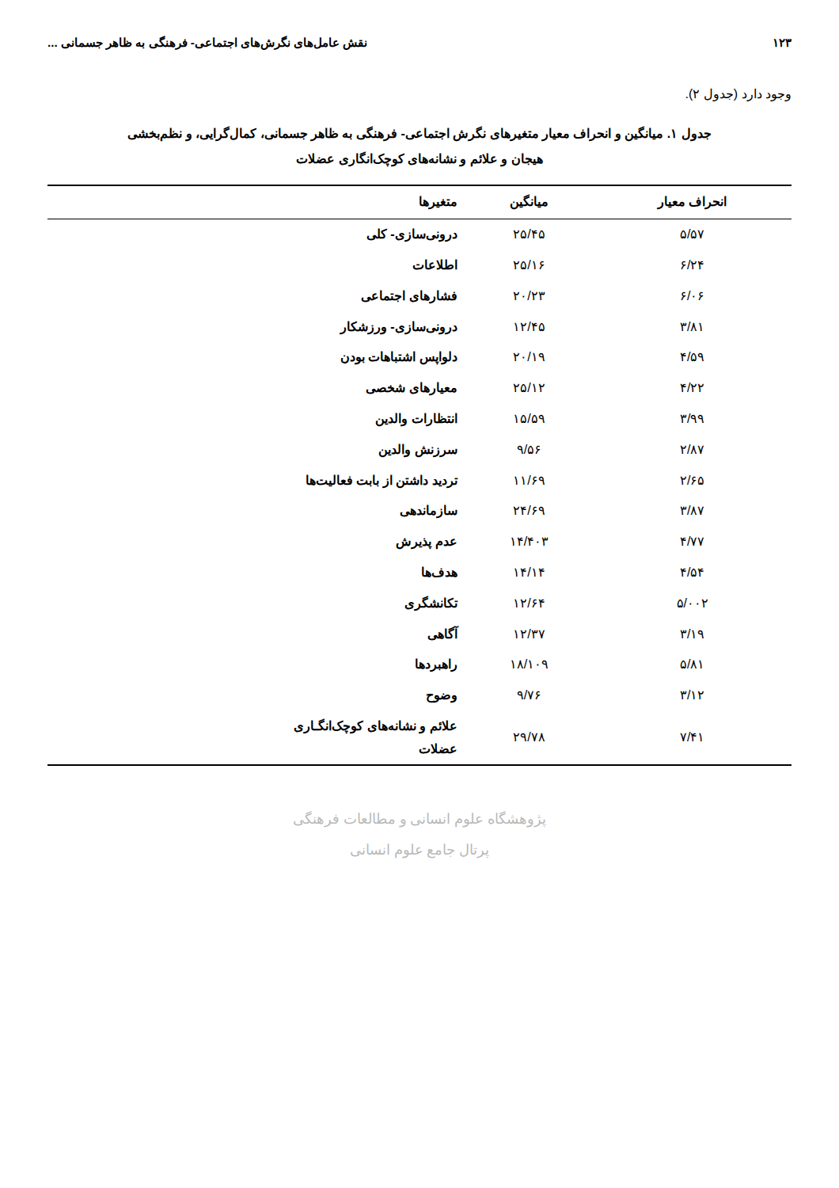۱۲۳ نقش عامل‌های نگرش‌های اجتماعی- فرهنگی به ظاهر جسمانی ...
وجود دارد (جدول ۲).
جدول ۱. میانگین و انحراف معیار متغیرهای نگرش اجتماعی- فرهنگی به ظاهر جسمانی، کمال‌گرایی، و نظم‌بخشی
هیجان و علائم و نشانه‌های کوچک‌انگاری عضلات
| انحراف معیار | میانگین | متغیرها |
| --- | --- | --- |
| ۵/۵۷ | ۲۵/۴۵ | درونی‌سازی- کلی |
| ۶/۲۴ | ۲۵/۱۶ | اطلاعات |
| ۶/۰۶ | ۲۰/۲۳ | فشارهای اجتماعی |
| ۳/۸۱ | ۱۲/۴۵ | درونی‌سازی- ورزشکار |
| ۴/۵۹ | ۲۰/۱۹ | دلواپس اشتباهات بودن |
| ۴/۲۲ | ۲۵/۱۲ | معیارهای شخصی |
| ۳/۹۹ | ۱۵/۵۹ | انتظارات والدین |
| ۲/۸۷ | ۹/۵۶ | سرزنش والدین |
| ۲/۶۵ | ۱۱/۶۹ | تردید داشتن از بابت فعالیت‌ها |
| ۳/۸۷ | ۲۴/۶۹ | سازماندهی |
| ۴/۷۷ | ۱۴/۴۰۳ | عدم پذیرش |
| ۴/۵۴ | ۱۴/۱۴ | هدف‌ها |
| ۵/۰۰۲ | ۱۲/۶۴ | تکانشگری |
| ۳/۱۹ | ۱۲/۳۷ | آگاهی |
| ۵/۸۱ | ۱۸/۱۰۹ | راهبردها |
| ۳/۱۲ | ۹/۷۶ | وضوح |
| ۷/۴۱ | ۲۹/۷۸ | علائم و نشانه‌های کوچک‌انگـاری عضلات |
پژوهشگاه علوم انسانی و مطالعات فرهنگی
پرتال جامع علوم انسانی